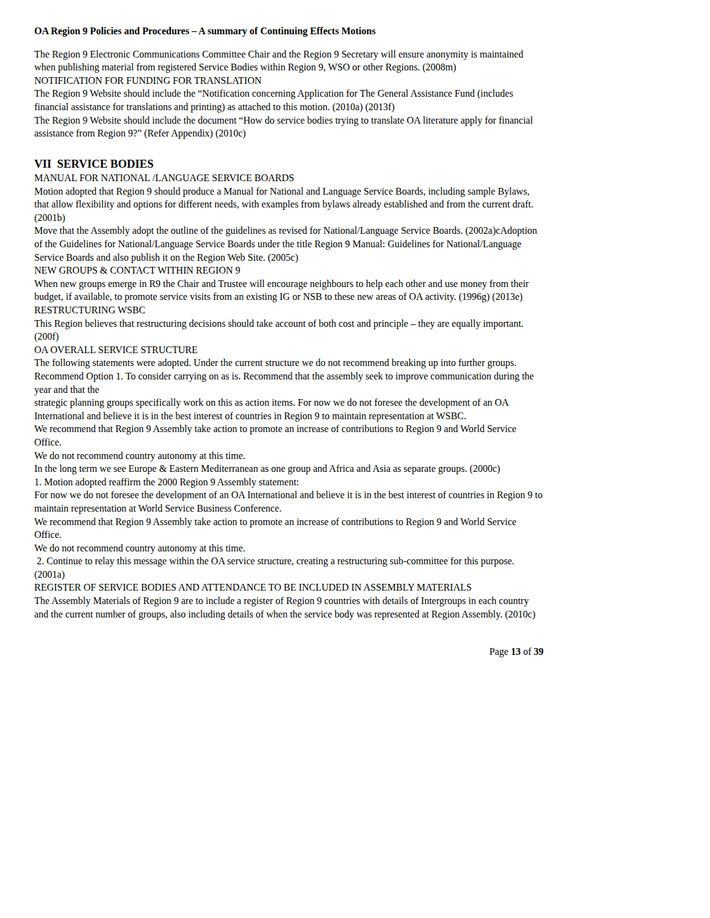OA Region 9 Policies and Procedures – A summary of Continuing Effects Motions
The Region 9 Electronic Communications Committee Chair and the Region 9 Secretary will ensure anonymity is maintained when publishing material from registered Service Bodies within Region 9, WSO or other Regions. (2008m)
NOTIFICATION FOR FUNDING FOR TRANSLATION
The Region 9 Website should include the “Notification concerning Application for The General Assistance Fund (includes financial assistance for translations and printing) as attached to this motion. (2010a) (2013f)
The Region 9 Website should include the document “How do service bodies trying to translate OA literature apply for financial assistance from Region 9?” (Refer Appendix) (2010c)
VII SERVICE BODIES
MANUAL FOR NATIONAL /LANGUAGE SERVICE BOARDS
Motion adopted that Region 9 should produce a Manual for National and Language Service Boards, including sample Bylaws, that allow flexibility and options for different needs, with examples from bylaws already established and from the current draft. (2001b)
Move that the Assembly adopt the outline of the guidelines as revised for National/Language Service Boards. (2002a)cAdoption of the Guidelines for National/Language Service Boards under the title Region 9 Manual: Guidelines for National/Language Service Boards and also publish it on the Region Web Site. (2005c)
NEW GROUPS & CONTACT WITHIN REGION 9
When new groups emerge in R9 the Chair and Trustee will encourage neighbours to help each other and use money from their budget, if available, to promote service visits from an existing IG or NSB to these new areas of OA activity. (1996g) (2013e)
RESTRUCTURING WSBC
This Region believes that restructuring decisions should take account of both cost and principle – they are equally important. (200f)
OA OVERALL SERVICE STRUCTURE
The following statements were adopted. Under the current structure we do not recommend breaking up into further groups. Recommend Option 1. To consider carrying on as is. Recommend that the assembly seek to improve communication during the year and that the
strategic planning groups specifically work on this as action items. For now we do not foresee the development of an OA International and believe it is in the best interest of countries in Region 9 to maintain representation at WSBC.
We recommend that Region 9 Assembly take action to promote an increase of contributions to Region 9 and World Service Office.
We do not recommend country autonomy at this time.
In the long term we see Europe & Eastern Mediterranean as one group and Africa and Asia as separate groups. (2000c)
1. Motion adopted reaffirm the 2000 Region 9 Assembly statement:
For now we do not foresee the development of an OA International and believe it is in the best interest of countries in Region 9 to maintain representation at World Service Business Conference.
We recommend that Region 9 Assembly take action to promote an increase of contributions to Region 9 and World Service Office.
We do not recommend country autonomy at this time.
2. Continue to relay this message within the OA service structure, creating a restructuring sub-committee for this purpose. (2001a)
REGISTER OF SERVICE BODIES AND ATTENDANCE TO BE INCLUDED IN ASSEMBLY MATERIALS
The Assembly Materials of Region 9 are to include a register of Region 9 countries with details of Intergroups in each country and the current number of groups, also including details of when the service body was represented at Region Assembly. (2010c)
Page 13 of 39